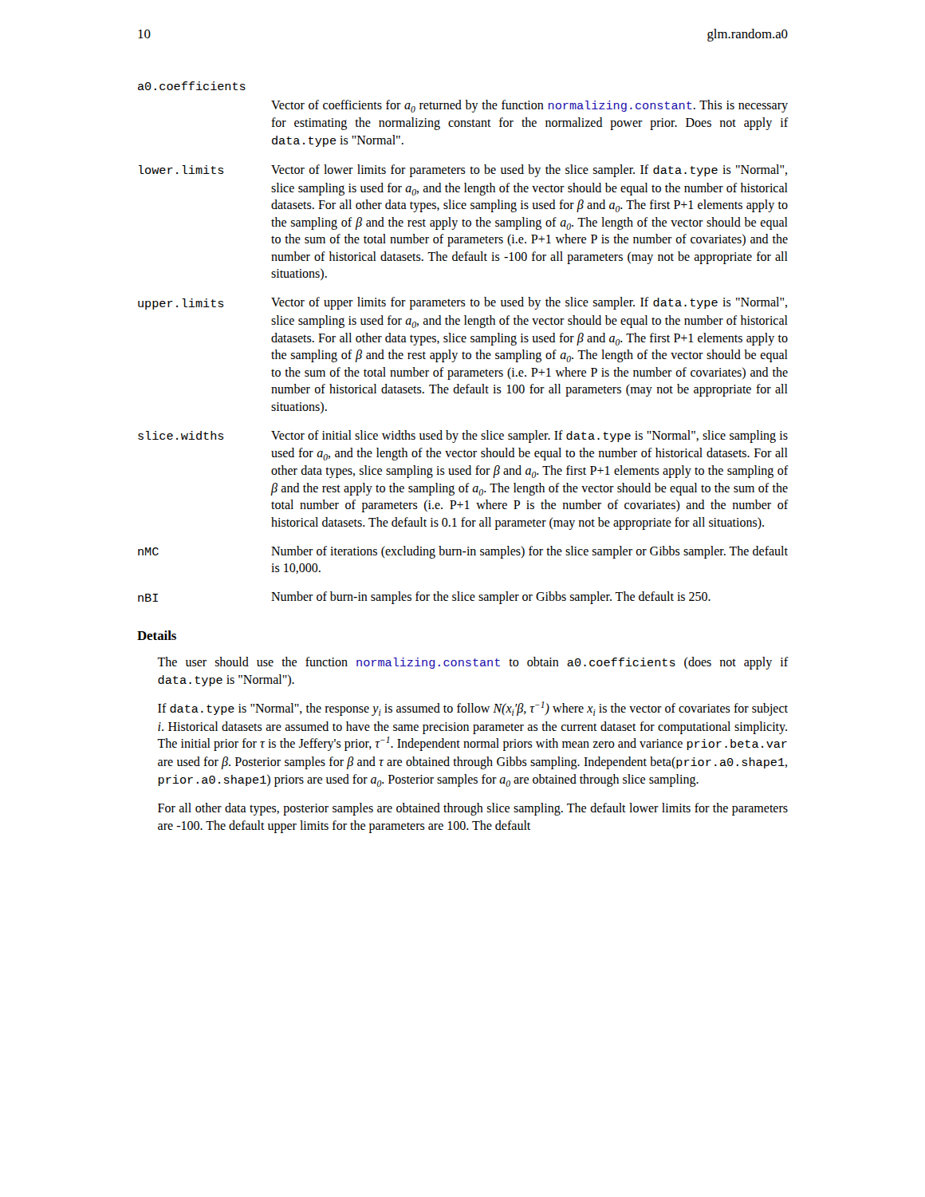10 glm.random.a0
a0.coefficients
Vector of coefficients for a0 returned by the function normalizing.constant. This is necessary for estimating the normalizing constant for the normalized power prior. Does not apply if data.type is "Normal".
lower.limits
Vector of lower limits for parameters to be used by the slice sampler. If data.type is "Normal", slice sampling is used for a0, and the length of the vector should be equal to the number of historical datasets. For all other data types, slice sampling is used for β and a0. The first P+1 elements apply to the sampling of β and the rest apply to the sampling of a0. The length of the vector should be equal to the sum of the total number of parameters (i.e. P+1 where P is the number of covariates) and the number of historical datasets. The default is -100 for all parameters (may not be appropriate for all situations).
upper.limits
Vector of upper limits for parameters to be used by the slice sampler. If data.type is "Normal", slice sampling is used for a0, and the length of the vector should be equal to the number of historical datasets. For all other data types, slice sampling is used for β and a0. The first P+1 elements apply to the sampling of β and the rest apply to the sampling of a0. The length of the vector should be equal to the sum of the total number of parameters (i.e. P+1 where P is the number of covariates) and the number of historical datasets. The default is 100 for all parameters (may not be appropriate for all situations).
slice.widths
Vector of initial slice widths used by the slice sampler. If data.type is "Normal", slice sampling is used for a0, and the length of the vector should be equal to the number of historical datasets. For all other data types, slice sampling is used for β and a0. The first P+1 elements apply to the sampling of β and the rest apply to the sampling of a0. The length of the vector should be equal to the sum of the total number of parameters (i.e. P+1 where P is the number of covariates) and the number of historical datasets. The default is 0.1 for all parameter (may not be appropriate for all situations).
nMC
Number of iterations (excluding burn-in samples) for the slice sampler or Gibbs sampler. The default is 10,000.
nBI
Number of burn-in samples for the slice sampler or Gibbs sampler. The default is 250.
Details
The user should use the function normalizing.constant to obtain a0.coefficients (does not apply if data.type is "Normal").
If data.type is "Normal", the response yi is assumed to follow N(xi′β, τ−1) where xi is the vector of covariates for subject i. Historical datasets are assumed to have the same precision parameter as the current dataset for computational simplicity. The initial prior for τ is the Jeffery's prior, τ−1. Independent normal priors with mean zero and variance prior.beta.var are used for β. Posterior samples for β and τ are obtained through Gibbs sampling. Independent beta(prior.a0.shape1, prior.a0.shape1) priors are used for a0. Posterior samples for a0 are obtained through slice sampling.
For all other data types, posterior samples are obtained through slice sampling. The default lower limits for the parameters are -100. The default upper limits for the parameters are 100. The default